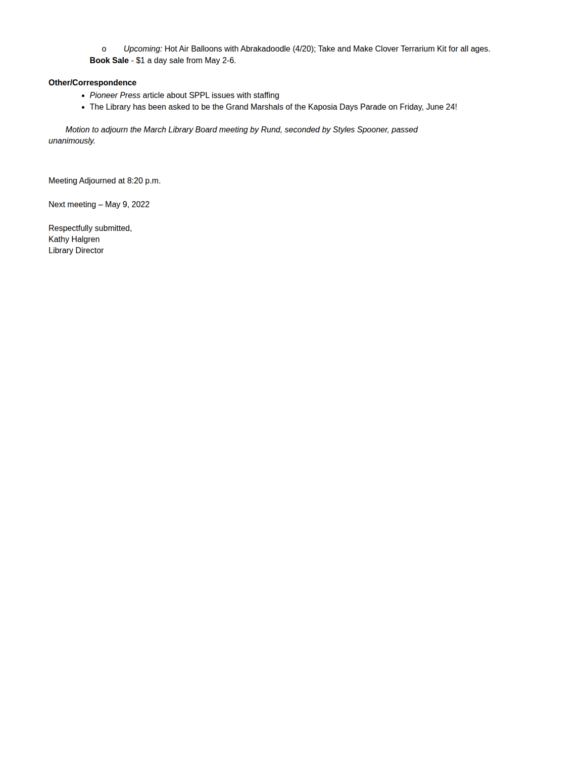o
Upcoming: Hot Air Balloons with Abrakadoodle (4/20); Take and Make Clover Terrarium Kit for all ages.
Book Sale - $1 a day sale from May 2-6.
Other/Correspondence
Pioneer Press article about SPPL issues with staffing
The Library has been asked to be the Grand Marshals of the Kaposia Days Parade on Friday, June 24!
Motion to adjourn the March Library Board meeting by Rund, seconded by Styles Spooner, passed
unanimously.
Meeting Adjourned at 8:20 p.m.
Next meeting – May 9, 2022
Respectfully submitted,
Kathy Halgren
Library Director